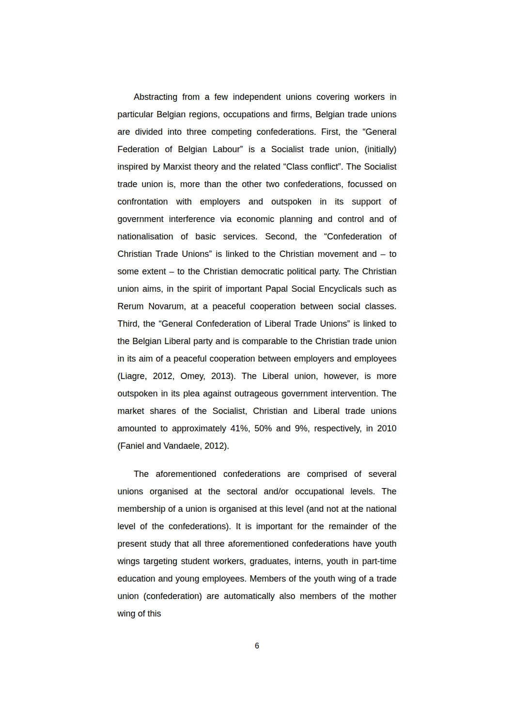Abstracting from a few independent unions covering workers in particular Belgian regions, occupations and firms, Belgian trade unions are divided into three competing confederations. First, the “General Federation of Belgian Labour” is a Socialist trade union, (initially) inspired by Marxist theory and the related “Class conflict”. The Socialist trade union is, more than the other two confederations, focussed on confrontation with employers and outspoken in its support of government interference via economic planning and control and of nationalisation of basic services. Second, the “Confederation of Christian Trade Unions” is linked to the Christian movement and – to some extent – to the Christian democratic political party. The Christian union aims, in the spirit of important Papal Social Encyclicals such as Rerum Novarum, at a peaceful cooperation between social classes. Third, the “General Confederation of Liberal Trade Unions” is linked to the Belgian Liberal party and is comparable to the Christian trade union in its aim of a peaceful cooperation between employers and employees (Liagre, 2012, Omey, 2013). The Liberal union, however, is more outspoken in its plea against outrageous government intervention. The market shares of the Socialist, Christian and Liberal trade unions amounted to approximately 41%, 50% and 9%, respectively, in 2010 (Faniel and Vandaele, 2012).
The aforementioned confederations are comprised of several unions organised at the sectoral and/or occupational levels. The membership of a union is organised at this level (and not at the national level of the confederations). It is important for the remainder of the present study that all three aforementioned confederations have youth wings targeting student workers, graduates, interns, youth in part-time education and young employees. Members of the youth wing of a trade union (confederation) are automatically also members of the mother wing of this
6